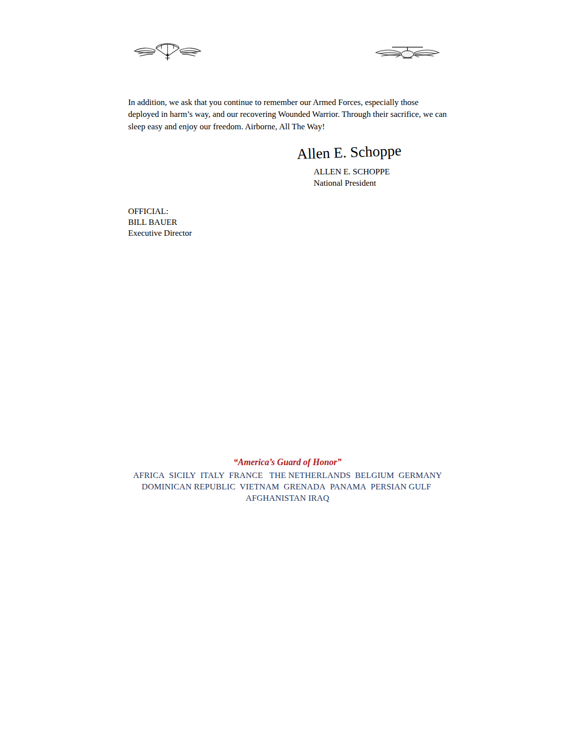In addition, we ask that you continue to remember our Armed Forces, especially those deployed in harm’s way, and our recovering Wounded Warrior. Through their sacrifice, we can sleep easy and enjoy our freedom. Airborne, All The Way!
Allen E. Schoppe
ALLEN E. SCHOPPE
National President
OFFICIAL:
BILL BAUER
Executive Director
“America’s Guard of Honor”
AFRICA SICILY ITALY FRANCE THE NETHERLANDS BELGIUM GERMANY
DOMINICAN REPUBLIC VIETNAM GRENADA PANAMA PERSIAN GULF AFGHANISTAN IRAQ